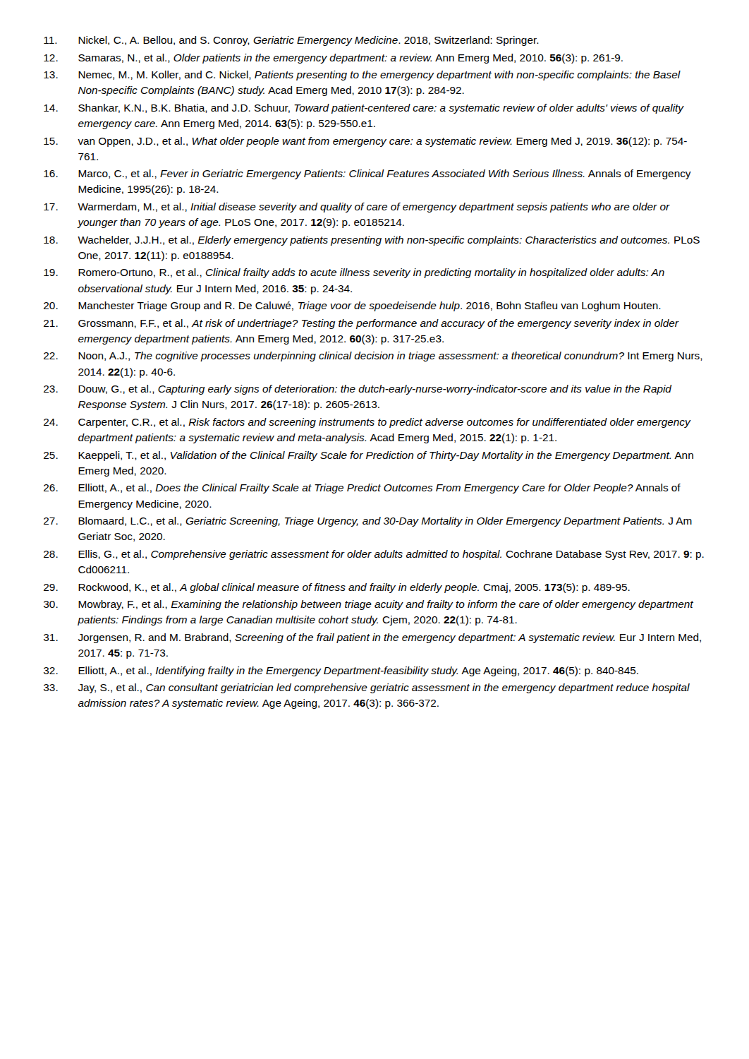11. Nickel, C., A. Bellou, and S. Conroy, Geriatric Emergency Medicine. 2018, Switzerland: Springer.
12. Samaras, N., et al., Older patients in the emergency department: a review. Ann Emerg Med, 2010. 56(3): p. 261-9.
13. Nemec, M., M. Koller, and C. Nickel, Patients presenting to the emergency department with non-specific complaints: the Basel Non-specific Complaints (BANC) study. Acad Emerg Med, 2010 17(3): p. 284-92.
14. Shankar, K.N., B.K. Bhatia, and J.D. Schuur, Toward patient-centered care: a systematic review of older adults' views of quality emergency care. Ann Emerg Med, 2014. 63(5): p. 529-550.e1.
15. van Oppen, J.D., et al., What older people want from emergency care: a systematic review. Emerg Med J, 2019. 36(12): p. 754-761.
16. Marco, C., et al., Fever in Geriatric Emergency Patients: Clinical Features Associated With Serious Illness. Annals of Emergency Medicine, 1995(26): p. 18-24.
17. Warmerdam, M., et al., Initial disease severity and quality of care of emergency department sepsis patients who are older or younger than 70 years of age. PLoS One, 2017. 12(9): p. e0185214.
18. Wachelder, J.J.H., et al., Elderly emergency patients presenting with non-specific complaints: Characteristics and outcomes. PLoS One, 2017. 12(11): p. e0188954.
19. Romero-Ortuno, R., et al., Clinical frailty adds to acute illness severity in predicting mortality in hospitalized older adults: An observational study. Eur J Intern Med, 2016. 35: p. 24-34.
20. Manchester Triage Group and R. De Caluwé, Triage voor de spoedeisende hulp. 2016, Bohn Stafleu van Loghum Houten.
21. Grossmann, F.F., et al., At risk of undertriage? Testing the performance and accuracy of the emergency severity index in older emergency department patients. Ann Emerg Med, 2012. 60(3): p. 317-25.e3.
22. Noon, A.J., The cognitive processes underpinning clinical decision in triage assessment: a theoretical conundrum? Int Emerg Nurs, 2014. 22(1): p. 40-6.
23. Douw, G., et al., Capturing early signs of deterioration: the dutch-early-nurse-worry-indicator-score and its value in the Rapid Response System. J Clin Nurs, 2017. 26(17-18): p. 2605-2613.
24. Carpenter, C.R., et al., Risk factors and screening instruments to predict adverse outcomes for undifferentiated older emergency department patients: a systematic review and meta-analysis. Acad Emerg Med, 2015. 22(1): p. 1-21.
25. Kaeppeli, T., et al., Validation of the Clinical Frailty Scale for Prediction of Thirty-Day Mortality in the Emergency Department. Ann Emerg Med, 2020.
26. Elliott, A., et al., Does the Clinical Frailty Scale at Triage Predict Outcomes From Emergency Care for Older People? Annals of Emergency Medicine, 2020.
27. Blomaard, L.C., et al., Geriatric Screening, Triage Urgency, and 30-Day Mortality in Older Emergency Department Patients. J Am Geriatr Soc, 2020.
28. Ellis, G., et al., Comprehensive geriatric assessment for older adults admitted to hospital. Cochrane Database Syst Rev, 2017. 9: p. Cd006211.
29. Rockwood, K., et al., A global clinical measure of fitness and frailty in elderly people. Cmaj, 2005. 173(5): p. 489-95.
30. Mowbray, F., et al., Examining the relationship between triage acuity and frailty to inform the care of older emergency department patients: Findings from a large Canadian multisite cohort study. Cjem, 2020. 22(1): p. 74-81.
31. Jorgensen, R. and M. Brabrand, Screening of the frail patient in the emergency department: A systematic review. Eur J Intern Med, 2017. 45: p. 71-73.
32. Elliott, A., et al., Identifying frailty in the Emergency Department-feasibility study. Age Ageing, 2017. 46(5): p. 840-845.
33. Jay, S., et al., Can consultant geriatrician led comprehensive geriatric assessment in the emergency department reduce hospital admission rates? A systematic review. Age Ageing, 2017. 46(3): p. 366-372.